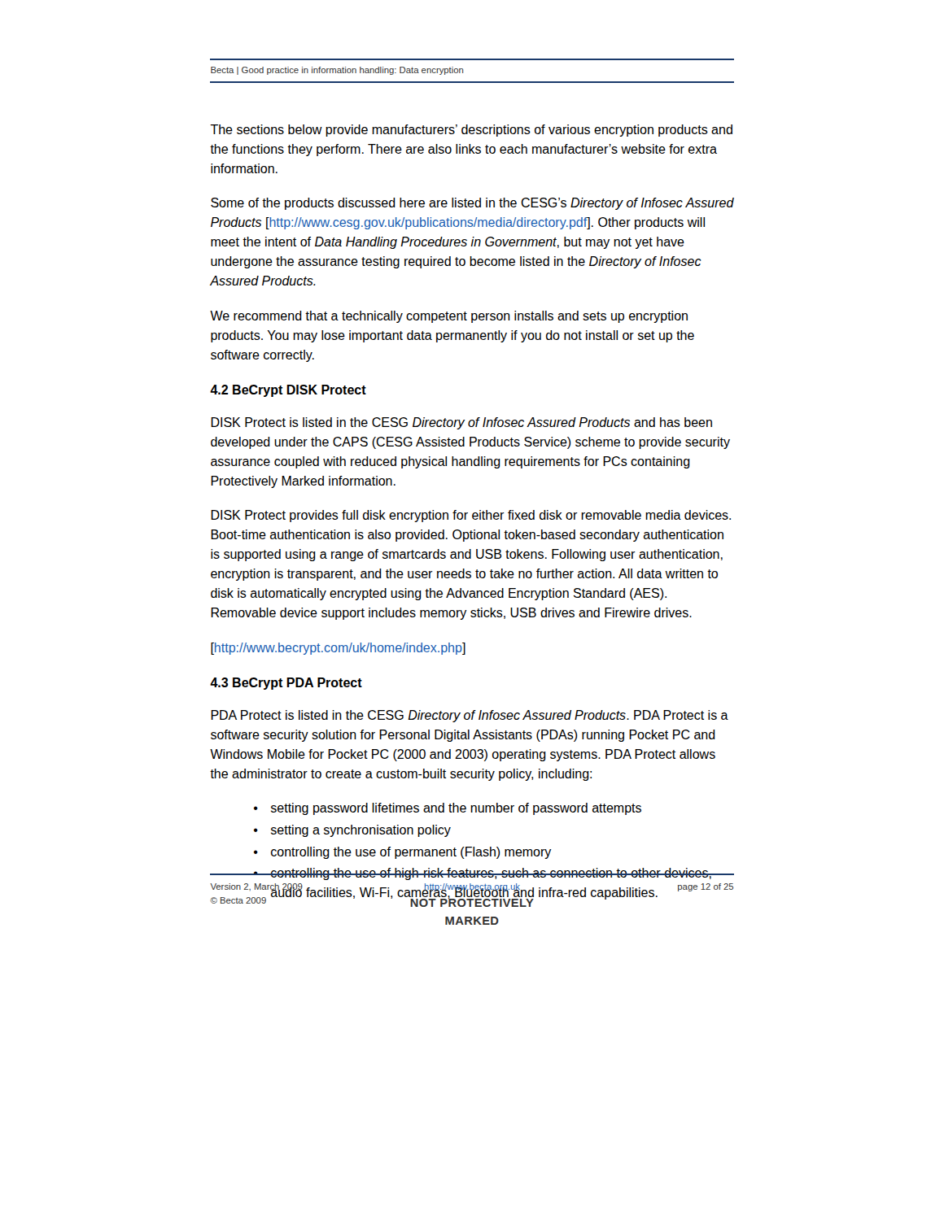Becta | Good practice in information handling: Data encryption
The sections below provide manufacturers’ descriptions of various encryption products and the functions they perform. There are also links to each manufacturer’s website for extra information.
Some of the products discussed here are listed in the CESG’s Directory of Infosec Assured Products [http://www.cesg.gov.uk/publications/media/directory.pdf]. Other products will meet the intent of Data Handling Procedures in Government, but may not yet have undergone the assurance testing required to become listed in the Directory of Infosec Assured Products.
We recommend that a technically competent person installs and sets up encryption products. You may lose important data permanently if you do not install or set up the software correctly.
4.2 BeCrypt DISK Protect
DISK Protect is listed in the CESG Directory of Infosec Assured Products and has been developed under the CAPS (CESG Assisted Products Service) scheme to provide security assurance coupled with reduced physical handling requirements for PCs containing Protectively Marked information.
DISK Protect provides full disk encryption for either fixed disk or removable media devices. Boot-time authentication is also provided. Optional token-based secondary authentication is supported using a range of smartcards and USB tokens. Following user authentication, encryption is transparent, and the user needs to take no further action. All data written to disk is automatically encrypted using the Advanced Encryption Standard (AES). Removable device support includes memory sticks, USB drives and Firewire drives.
[http://www.becrypt.com/uk/home/index.php]
4.3 BeCrypt PDA Protect
PDA Protect is listed in the CESG Directory of Infosec Assured Products. PDA Protect is a software security solution for Personal Digital Assistants (PDAs) running Pocket PC and Windows Mobile for Pocket PC (2000 and 2003) operating systems. PDA Protect allows the administrator to create a custom-built security policy, including:
setting password lifetimes and the number of password attempts
setting a synchronisation policy
controlling the use of permanent (Flash) memory
controlling the use of high-risk features, such as connection to other devices, audio facilities, Wi-Fi, cameras, Bluetooth and infra-red capabilities.
| Version 2, March 2009 | http://www.becta.org.uk | page 12 of 25 |
| © Becta 2009 | NOT PROTECTIVELY MARKED | |